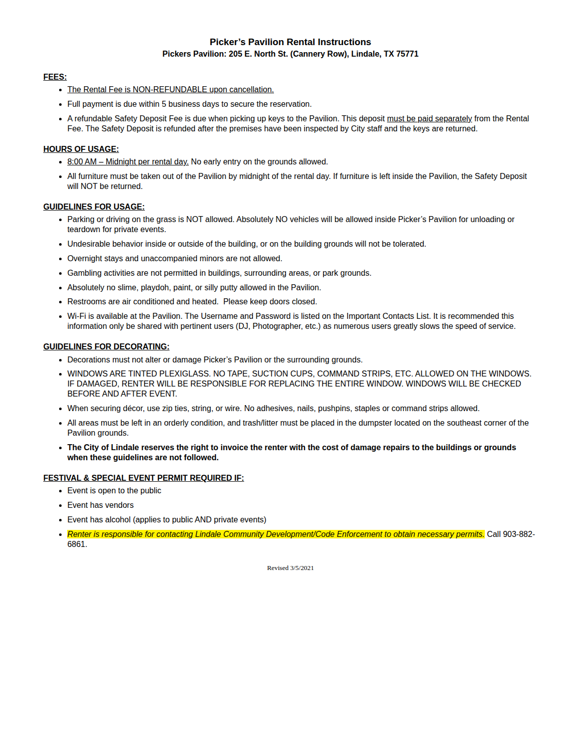Picker’s Pavilion Rental Instructions
Pickers Pavilion: 205 E. North St. (Cannery Row), Lindale, TX 75771
FEES:
The Rental Fee is NON-REFUNDABLE upon cancellation.
Full payment is due within 5 business days to secure the reservation.
A refundable Safety Deposit Fee is due when picking up keys to the Pavilion. This deposit must be paid separately from the Rental Fee. The Safety Deposit is refunded after the premises have been inspected by City staff and the keys are returned.
HOURS OF USAGE:
8:00 AM – Midnight per rental day. No early entry on the grounds allowed.
All furniture must be taken out of the Pavilion by midnight of the rental day. If furniture is left inside the Pavilion, the Safety Deposit will NOT be returned.
GUIDELINES FOR USAGE:
Parking or driving on the grass is NOT allowed. Absolutely NO vehicles will be allowed inside Picker’s Pavilion for unloading or teardown for private events.
Undesirable behavior inside or outside of the building, or on the building grounds will not be tolerated.
Overnight stays and unaccompanied minors are not allowed.
Gambling activities are not permitted in buildings, surrounding areas, or park grounds.
Absolutely no slime, playdoh, paint, or silly putty allowed in the Pavilion.
Restrooms are air conditioned and heated. Please keep doors closed.
Wi-Fi is available at the Pavilion. The Username and Password is listed on the Important Contacts List. It is recommended this information only be shared with pertinent users (DJ, Photographer, etc.) as numerous users greatly slows the speed of service.
GUIDELINES FOR DECORATING:
Decorations must not alter or damage Picker’s Pavilion or the surrounding grounds.
WINDOWS ARE TINTED PLEXIGLASS. NO TAPE, SUCTION CUPS, COMMAND STRIPS, ETC. ALLOWED ON THE WINDOWS. IF DAMAGED, RENTER WILL BE RESPONSIBLE FOR REPLACING THE ENTIRE WINDOW. WINDOWS WILL BE CHECKED BEFORE AND AFTER EVENT.
When securing décor, use zip ties, string, or wire. No adhesives, nails, pushpins, staples or command strips allowed.
All areas must be left in an orderly condition, and trash/litter must be placed in the dumpster located on the southeast corner of the Pavilion grounds.
The City of Lindale reserves the right to invoice the renter with the cost of damage repairs to the buildings or grounds when these guidelines are not followed.
FESTIVAL & SPECIAL EVENT PERMIT REQUIRED IF:
Event is open to the public
Event has vendors
Event has alcohol (applies to public AND private events)
Renter is responsible for contacting Lindale Community Development/Code Enforcement to obtain necessary permits. Call 903-882-6861.
Revised 3/5/2021